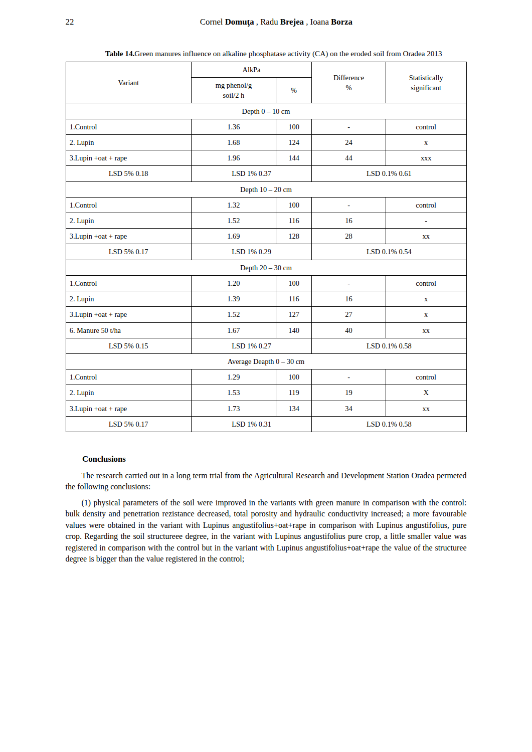22 Cornel Domuţa , Radu Brejea , Ioana Borza
Table 14. Green manures influence on alkaline phosphatase activity (CA) on the eroded soil from Oradea 2013
| Variant | AlkPa | Difference % | Statistically significant |
| --- | --- | --- | --- |
| mg phenol/g soil/2 h | % |
| Depth 0 – 10 cm |
| 1.Control | 1.36 | 100 | - | control |
| 2. Lupin | 1.68 | 124 | 24 | x |
| 3.Lupin +oat + rape | 1.96 | 144 | 44 | xxx |
| LSD 5% 0.18 | LSD 1% 0.37 | LSD 0.1% 0.61 |
| Depth 10 – 20 cm |
| 1.Control | 1.32 | 100 | - | control |
| 2. Lupin | 1.52 | 116 | 16 | - |
| 3.Lupin +oat + rape | 1.69 | 128 | 28 | xx |
| LSD 5% 0.17 | LSD 1% 0.29 | LSD 0.1% 0.54 |
| Depth 20 – 30 cm |
| 1.Control | 1.20 | 100 | - | control |
| 2. Lupin | 1.39 | 116 | 16 | x |
| 3.Lupin +oat + rape | 1.52 | 127 | 27 | x |
| 6. Manure 50 t/ha | 1.67 | 140 | 40 | xx |
| LSD 5% 0.15 | LSD 1% 0.27 | LSD 0.1% 0.58 |
| Average Deapth 0 – 30 cm |
| 1.Control | 1.29 | 100 | - | control |
| 2. Lupin | 1.53 | 119 | 19 | X |
| 3.Lupin +oat + rape | 1.73 | 134 | 34 | xx |
| LSD 5% 0.17 | LSD 1% 0.31 | LSD 0.1% 0.58 |
Conclusions
The research carried out in a long term trial from the Agricultural Research and Development Station Oradea permeted the following conclusions:
(1) physical parameters of the soil were improved in the variants with green manure in comparison with the control: bulk density and penetration rezistance decreased, total porosity and hydraulic conductivity increased; a more favourable values were obtained in the variant with Lupinus angustifolius+oat+rape in comparison with Lupinus angustifolius, pure crop. Regarding the soil structureee degree, in the variant with Lupinus angustifolius pure crop, a little smaller value was registered in comparison with the control but in the variant with Lupinus angustifolius+oat+rape the value of the structuree degree is bigger than the value registered in the control;